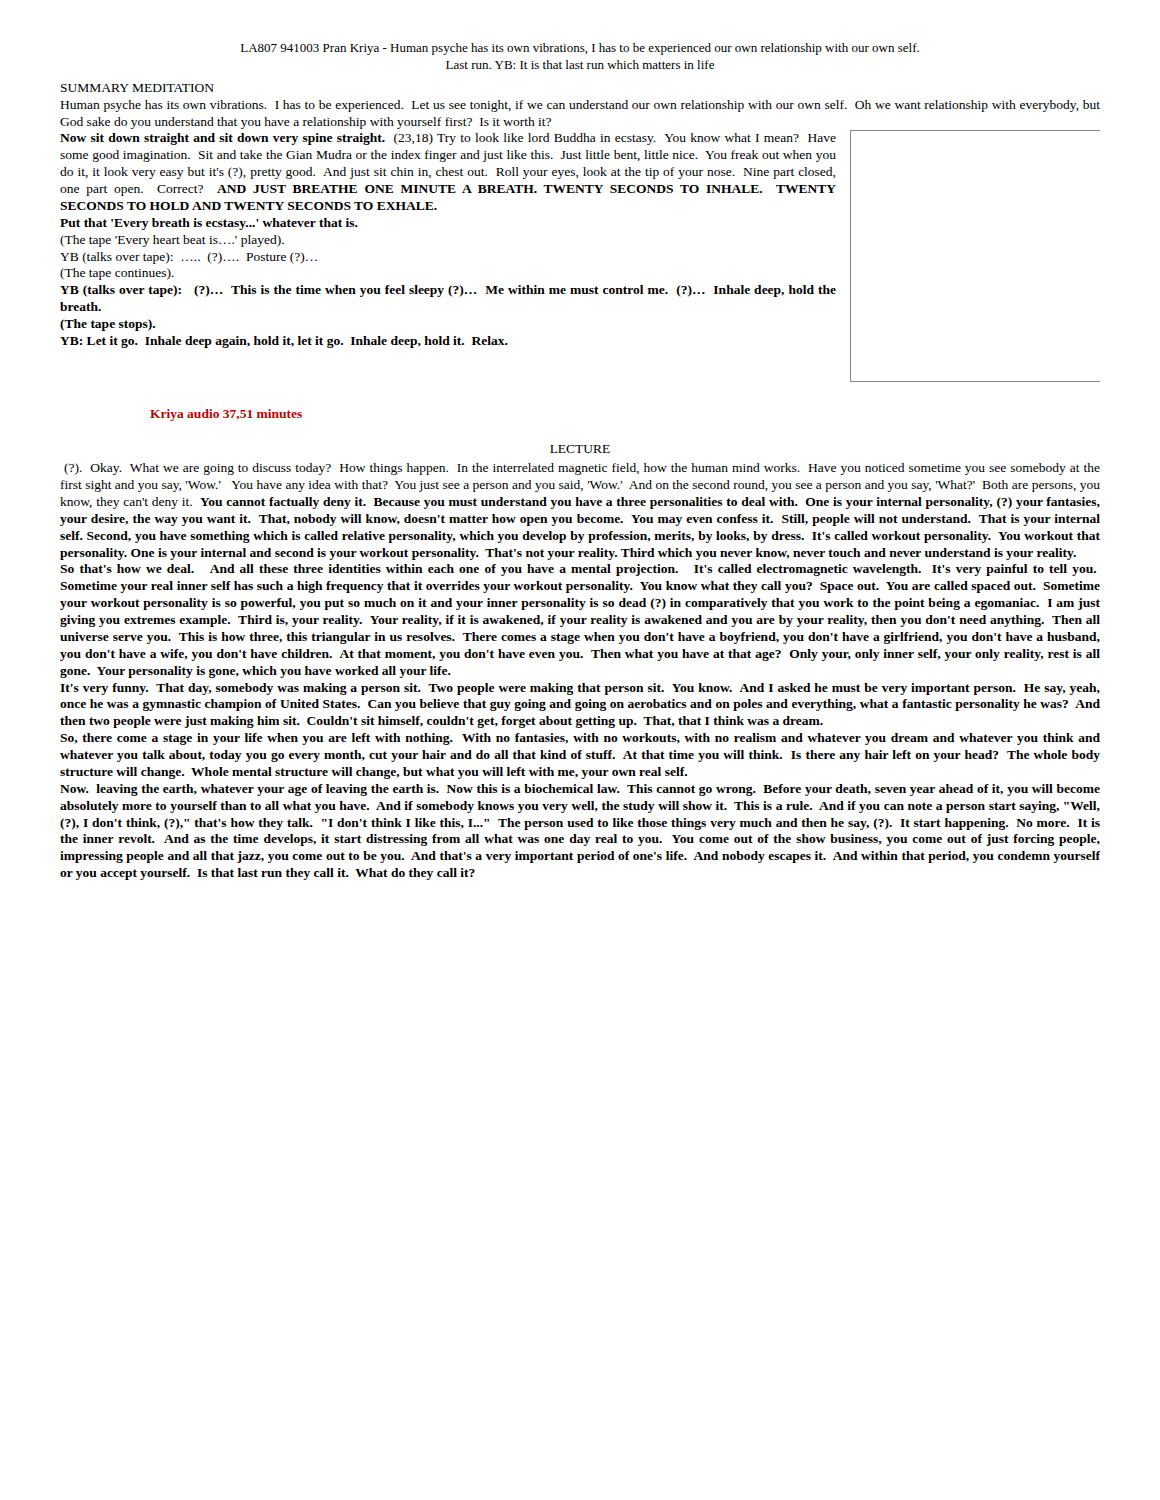LA807 941003 Pran Kriya - Human psyche has its own vibrations, I has to be experienced our own relationship with our own self.
Last run. YB: It is that last run which matters in life
SUMMARY MEDITATION
Human psyche has its own vibrations. I has to be experienced. Let us see tonight, if we can understand our own relationship with our own self. Oh we want relationship with everybody, but God sake do you understand that you have a relationship with yourself first? Is it worth it?
Now sit down straight and sit down very spine straight. (23,18) Try to look like lord Buddha in ecstasy. You know what I mean? Have some good imagination. Sit and take the Gian Mudra or the index finger and just like this. Just little bent, little nice. You freak out when you do it, it look very easy but it's (?), pretty good. And just sit chin in, chest out. Roll your eyes, look at the tip of your nose. Nine part closed, one part open. Correct? AND JUST BREATHE ONE MINUTE A BREATH. TWENTY SECONDS TO INHALE. TWENTY SECONDS TO HOLD AND TWENTY SECONDS TO EXHALE.
Put that 'Every breath is ecstasy...' whatever that is.
(The tape 'Every heart beat is….' played).
YB (talks over tape): ….. (?)…. Posture (?)…
(The tape continues).
YB (talks over tape): (?)… This is the time when you feel sleepy (?)… Me within me must control me. (?)… Inhale deep, hold the breath.
(The tape stops).
YB: Let it go. Inhale deep again, hold it, let it go. Inhale deep, hold it. Relax.
Kriya audio 37,51 minutes
LECTURE
(?). Okay. What we are going to discuss today? How things happen. In the interrelated magnetic field, how the human mind works. Have you noticed sometime you see somebody at the first sight and you say, 'Wow.' You have any idea with that? You just see a person and you said, 'Wow.' And on the second round, you see a person and you say, 'What?' Both are persons, you know, they can't deny it. You cannot factually deny it. Because you must understand you have a three personalities to deal with. One is your internal personality, (?) your fantasies, your desire, the way you want it. That, nobody will know, doesn't matter how open you become. You may even confess it. Still, people will not understand. That is your internal self. Second, you have something which is called relative personality, which you develop by profession, merits, by looks, by dress. It's called workout personality. You workout that personality. One is your internal and second is your workout personality. That's not your reality. Third which you never know, never touch and never understand is your reality.
So that's how we deal. And all these three identities within each one of you have a mental projection. It's called electromagnetic wavelength. It's very painful to tell you. Sometime your real inner self has such a high frequency that it overrides your workout personality. You know what they call you? Space out. You are called spaced out. Sometime your workout personality is so powerful, you put so much on it and your inner personality is so dead (?) in comparatively that you work to the point being a egomaniac. I am just giving you extremes example. Third is, your reality. Your reality, if it is awakened, if your reality is awakened and you are by your reality, then you don't need anything. Then all universe serve you. This is how three, this triangular in us resolves. There comes a stage when you don't have a boyfriend, you don't have a girlfriend, you don't have a husband, you don't have a wife, you don't have children. At that moment, you don't have even you. Then what you have at that age? Only your, only inner self, your only reality, rest is all gone. Your personality is gone, which you have worked all your life.
It's very funny. That day, somebody was making a person sit. Two people were making that person sit. You know. And I asked he must be very important person. He say, yeah, once he was a gymnastic champion of United States. Can you believe that guy going and going on aerobatics and on poles and everything, what a fantastic personality he was? And then two people were just making him sit. Couldn't sit himself, couldn't get, forget about getting up. That, that I think was a dream.
So, there come a stage in your life when you are left with nothing. With no fantasies, with no workouts, with no realism and whatever you dream and whatever you think and whatever you talk about, today you go every month, cut your hair and do all that kind of stuff. At that time you will think. Is there any hair left on your head? The whole body structure will change. Whole mental structure will change, but what you will left with me, your own real self.
Now. leaving the earth, whatever your age of leaving the earth is. Now this is a biochemical law. This cannot go wrong. Before your death, seven year ahead of it, you will become absolutely more to yourself than to all what you have. And if somebody knows you very well, the study will show it. This is a rule. And if you can note a person start saying, "Well, (?), I don't think, (?)," that's how they talk. "I don't think I like this, I..." The person used to like those things very much and then he say, (?). It start happening. No more. It is the inner revolt. And as the time develops, it start distressing from all what was one day real to you. You come out of the show business, you come out of just forcing people, impressing people and all that jazz, you come out to be you. And that's a very important period of one's life. And nobody escapes it. And within that period, you condemn yourself or you accept yourself. Is that last run they call it. What do they call it?